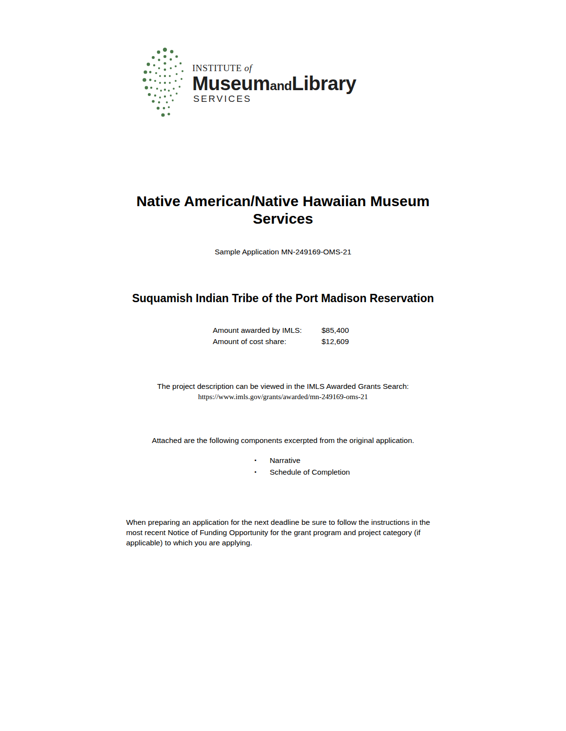INSTITUTE of
Museumand Library
SERVICES
Native American/Native Hawaiian Museum
Services
Sample Application MN-249169-OMS-21
Suquamish Indian Tribe of the Port Madison Reservation
| Amount awarded by IMLS: | $85,400 |
| Amount of cost share: | $12,609 |
The project description can be viewed in the IMLS Awarded Grants Search:
https://www.imls.gov/grants/awarded/mn-249169-oms-21
Attached are the following components excerpted from the original application.
▪Narrative
▪Schedule of Completion
When preparing an application for the next deadline be sure to follow the instructions in the most recent Notice of Funding Opportunity for the grant program and project category (if applicable) to which you are applying.